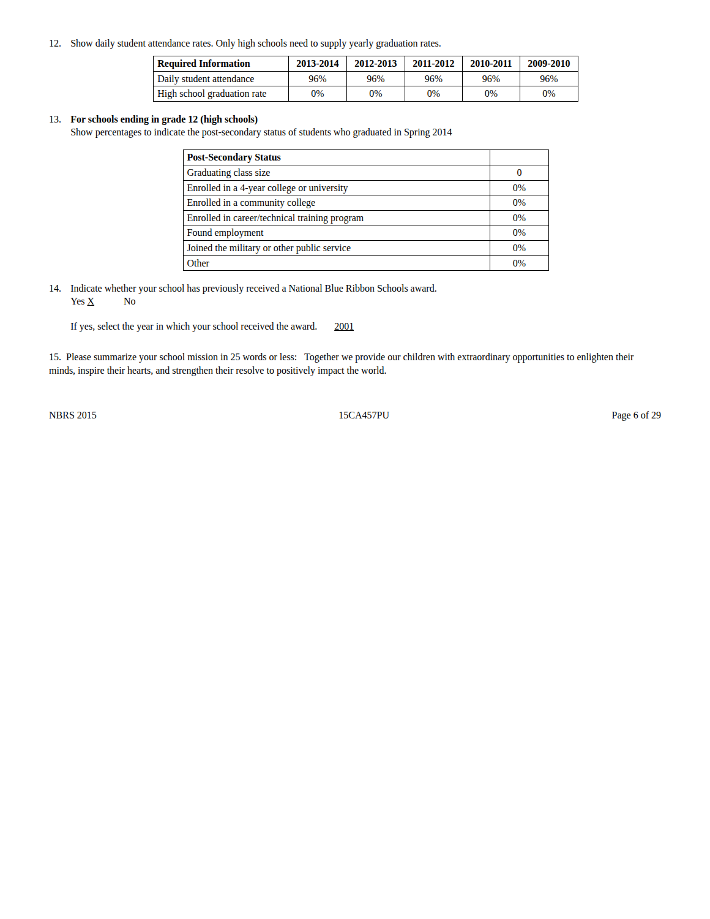12. Show daily student attendance rates. Only high schools need to supply yearly graduation rates.
| Required Information | 2013-2014 | 2012-2013 | 2011-2012 | 2010-2011 | 2009-2010 |
| --- | --- | --- | --- | --- | --- |
| Daily student attendance | 96% | 96% | 96% | 96% | 96% |
| High school graduation rate | 0% | 0% | 0% | 0% | 0% |
13. For schools ending in grade 12 (high schools)
Show percentages to indicate the post-secondary status of students who graduated in Spring 2014
| Post-Secondary Status | |
| Graduating class size | 0 |
| Enrolled in a 4-year college or university | 0% |
| Enrolled in a community college | 0% |
| Enrolled in career/technical training program | 0% |
| Found employment | 0% |
| Joined the military or other public service | 0% |
| Other | 0% |
14. Indicate whether your school has previously received a National Blue Ribbon Schools award.
Yes X No
If yes, select the year in which your school received the award. 2001
15. Please summarize your school mission in 25 words or less: Together we provide our children with extraordinary opportunities to enlighten their minds, inspire their hearts, and strengthen their resolve to positively impact the world.
NBRS 2015 15CA457PU Page 6 of 29